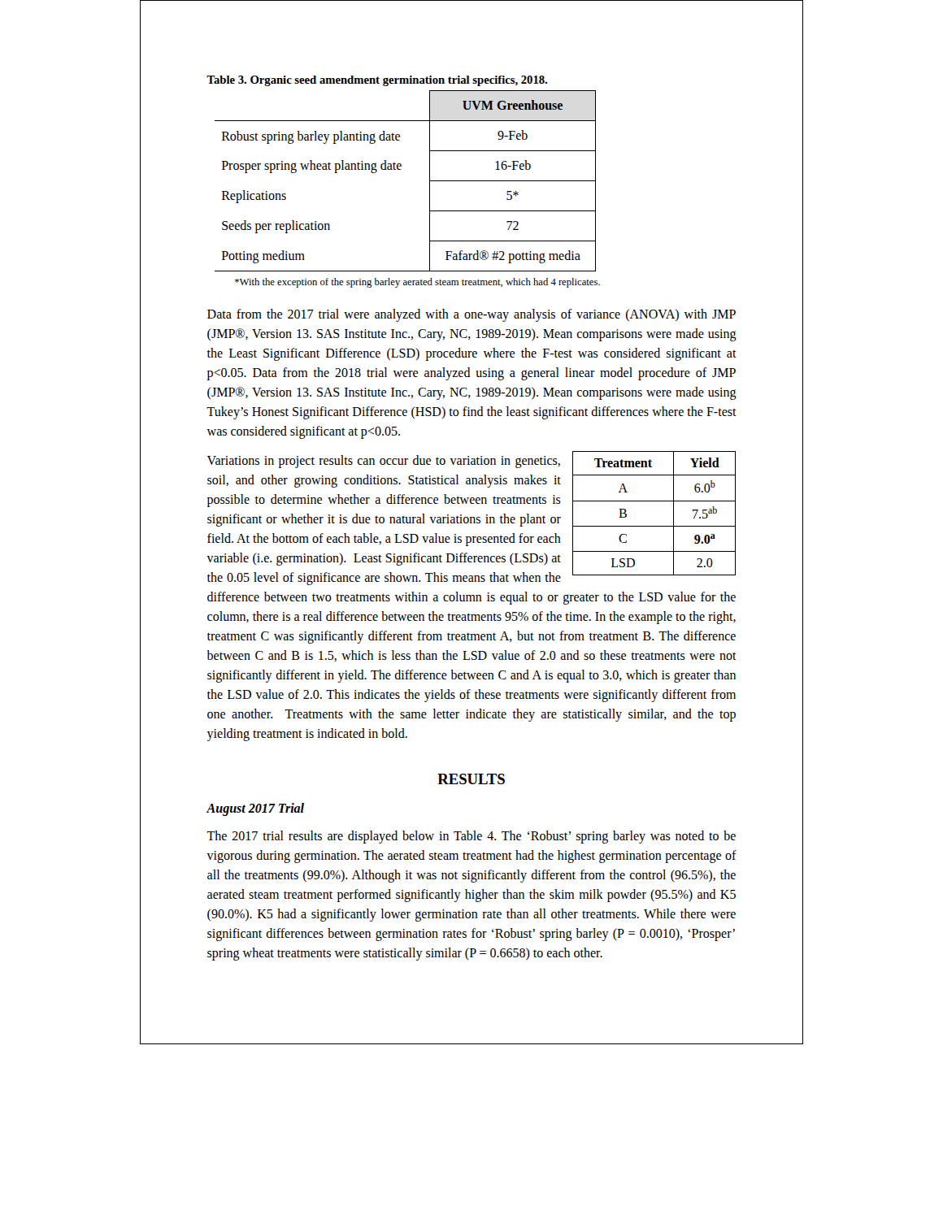Table 3. Organic seed amendment germination trial specifics, 2018.
| | UVM Greenhouse |
| --- | --- |
| Robust spring barley planting date | 9-Feb |
| Prosper spring wheat planting date | 16-Feb |
| Replications | 5* |
| Seeds per replication | 72 |
| Potting medium | Fafard® #2 potting media |
*With the exception of the spring barley aerated steam treatment, which had 4 replicates.
Data from the 2017 trial were analyzed with a one-way analysis of variance (ANOVA) with JMP (JMP®, Version 13. SAS Institute Inc., Cary, NC, 1989-2019). Mean comparisons were made using the Least Significant Difference (LSD) procedure where the F-test was considered significant at p<0.05. Data from the 2018 trial were analyzed using a general linear model procedure of JMP (JMP®, Version 13. SAS Institute Inc., Cary, NC, 1989-2019). Mean comparisons were made using Tukey’s Honest Significant Difference (HSD) to find the least significant differences where the F-test was considered significant at p<0.05.
| Treatment | Yield |
| --- | --- |
| A | 6.0 b |
| B | 7.5 ab |
| C | 9.0 a |
| LSD | 2.0 |
Variations in project results can occur due to variation in genetics, soil, and other growing conditions. Statistical analysis makes it possible to determine whether a difference between treatments is significant or whether it is due to natural variations in the plant or field. At the bottom of each table, a LSD value is presented for each variable (i.e. germination). Least Significant Differences (LSDs) at the 0.05 level of significance are shown. This means that when the difference between two treatments within a column is equal to or greater to the LSD value for the column, there is a real difference between the treatments 95% of the time. In the example to the right, treatment C was significantly different from treatment A, but not from treatment B. The difference between C and B is 1.5, which is less than the LSD value of 2.0 and so these treatments were not significantly different in yield. The difference between C and A is equal to 3.0, which is greater than the LSD value of 2.0. This indicates the yields of these treatments were significantly different from one another. Treatments with the same letter indicate they are statistically similar, and the top yielding treatment is indicated in bold.
RESULTS
August 2017 Trial
The 2017 trial results are displayed below in Table 4. The ‘Robust’ spring barley was noted to be vigorous during germination. The aerated steam treatment had the highest germination percentage of all the treatments (99.0%). Although it was not significantly different from the control (96.5%), the aerated steam treatment performed significantly higher than the skim milk powder (95.5%) and K5 (90.0%). K5 had a significantly lower germination rate than all other treatments. While there were significant differences between germination rates for ‘Robust’ spring barley (P = 0.0010), ‘Prosper’ spring wheat treatments were statistically similar (P = 0.6658) to each other.